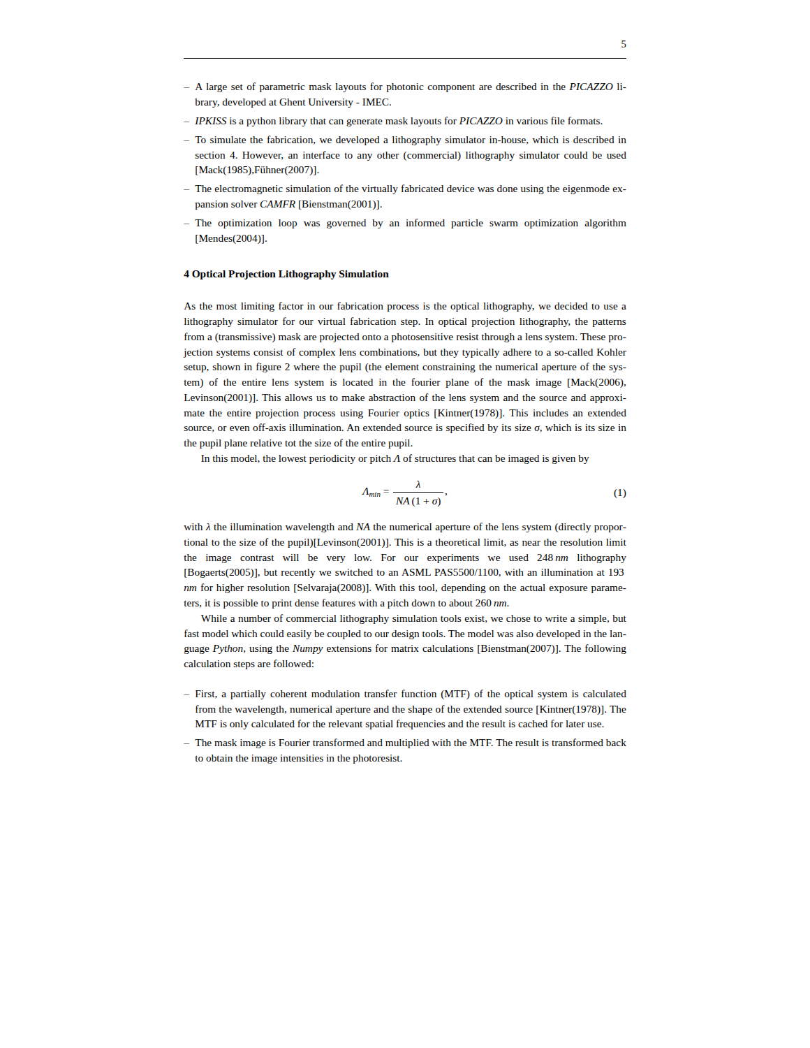5
A large set of parametric mask layouts for photonic component are described in the PICAZZO library, developed at Ghent University - IMEC.
IPKISS is a python library that can generate mask layouts for PICAZZO in various file formats.
To simulate the fabrication, we developed a lithography simulator in-house, which is described in section 4. However, an interface to any other (commercial) lithography simulator could be used [Mack(1985),Fühner(2007)].
The electromagnetic simulation of the virtually fabricated device was done using the eigenmode expansion solver CAMFR [Bienstman(2001)].
The optimization loop was governed by an informed particle swarm optimization algorithm [Mendes(2004)].
4 Optical Projection Lithography Simulation
As the most limiting factor in our fabrication process is the optical lithography, we decided to use a lithography simulator for our virtual fabrication step. In optical projection lithography, the patterns from a (transmissive) mask are projected onto a photosensitive resist through a lens system. These projection systems consist of complex lens combinations, but they typically adhere to a so-called Kohler setup, shown in figure 2 where the pupil (the element constraining the numerical aperture of the system) of the entire lens system is located in the fourier plane of the mask image [Mack(2006), Levinson(2001)]. This allows us to make abstraction of the lens system and the source and approximate the entire projection process using Fourier optics [Kintner(1978)]. This includes an extended source, or even off-axis illumination. An extended source is specified by its size σ, which is its size in the pupil plane relative tot the size of the entire pupil.
In this model, the lowest periodicity or pitch Λ of structures that can be imaged is given by
Λmin = λ NA (1 + σ) , (1)
with λ the illumination wavelength and NA the numerical aperture of the lens system (directly proportional to the size of the pupil)[Levinson(2001)]. This is a theoretical limit, as near the resolution limit the image contrast will be very low. For our experiments we used 248 nm lithography [Bogaerts(2005)], but recently we switched to an ASML PAS5500/1100, with an illumination at 193 nm for higher resolution [Selvaraja(2008)]. With this tool, depending on the actual exposure parameters, it is possible to print dense features with a pitch down to about 260 nm.
While a number of commercial lithography simulation tools exist, we chose to write a simple, but fast model which could easily be coupled to our design tools. The model was also developed in the language Python, using the Numpy extensions for matrix calculations [Bienstman(2007)]. The following calculation steps are followed:
First, a partially coherent modulation transfer function (MTF) of the optical system is calculated from the wavelength, numerical aperture and the shape of the extended source [Kintner(1978)]. The MTF is only calculated for the relevant spatial frequencies and the result is cached for later use.
The mask image is Fourier transformed and multiplied with the MTF. The result is transformed back to obtain the image intensities in the photoresist.